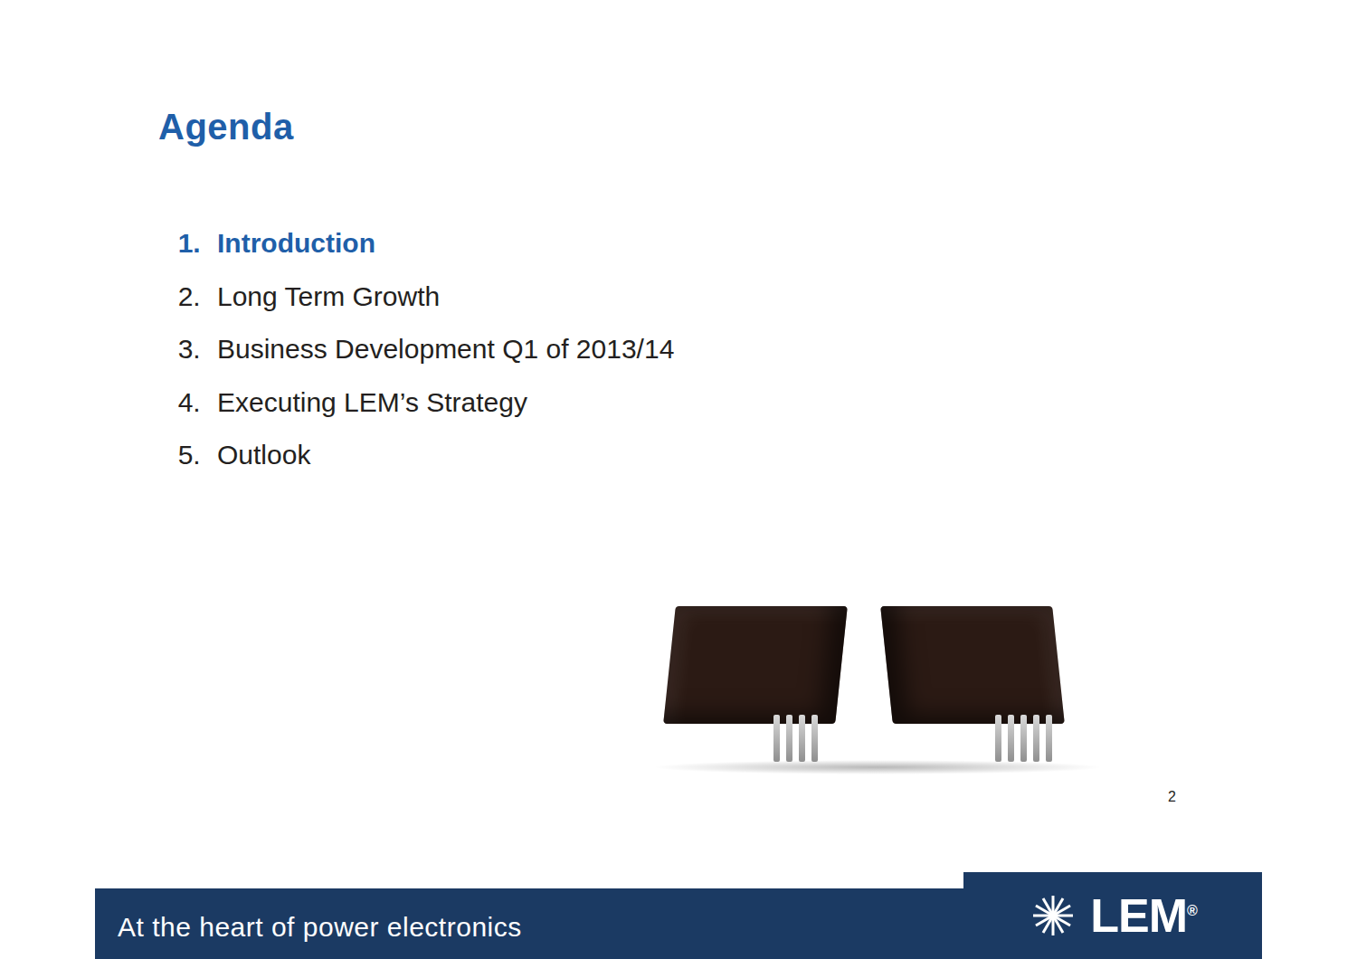Agenda
Introduction
Long Term Growth
Business Development Q1 of 2013/14
Executing LEM’s Strategy
Outlook
2
At the heart of power electronics
LEM®